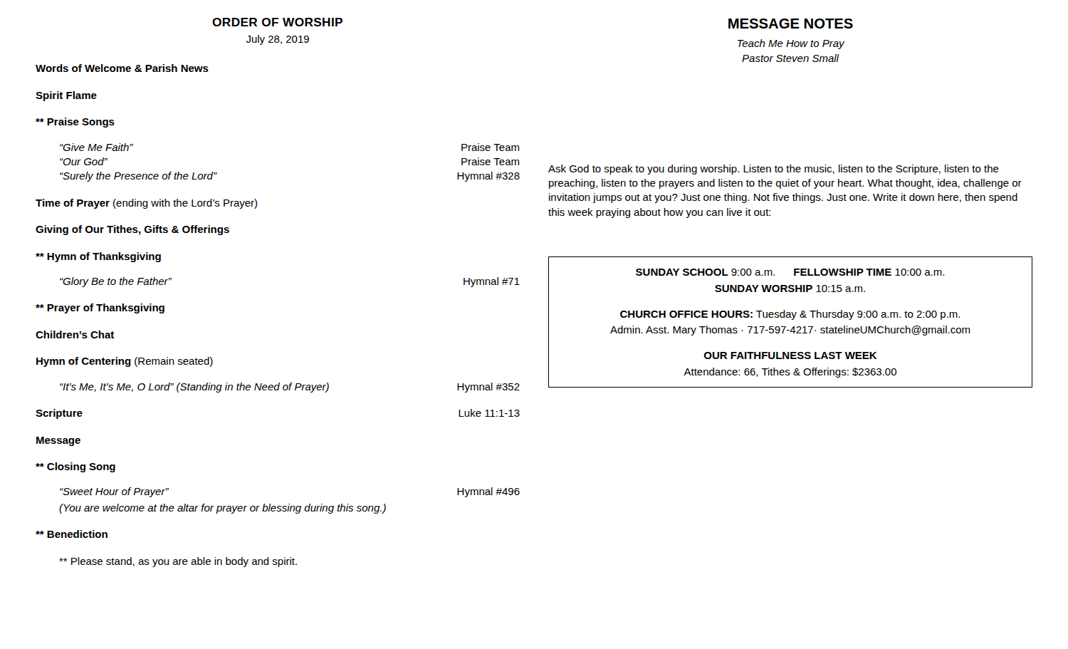ORDER OF WORSHIP
July 28, 2019
Words of Welcome & Parish News
Spirit Flame
** Praise Songs
“Give Me Faith”
Praise Team
“Our God”
Praise Team
“Surely the Presence of the Lord”
Hymnal #328
Time of Prayer (ending with the Lord’s Prayer)
Giving of Our Tithes, Gifts & Offerings
** Hymn of Thanksgiving
“Glory Be to the Father”
Hymnal #71
** Prayer of Thanksgiving
Children’s Chat
Hymn of Centering (Remain seated)
“It’s Me, It’s Me, O Lord” (Standing in the Need of Prayer)
Hymnal #352
Scripture Luke 11:1-13
Message
** Closing Song
“Sweet Hour of Prayer”
Hymnal #496
(You are welcome at the altar for prayer or blessing during this song.)
** Benediction
** Please stand, as you are able in body and spirit.
MESSAGE NOTES
Teach Me How to Pray
Pastor Steven Small
Ask God to speak to you during worship. Listen to the music, listen to the Scripture, listen to the preaching, listen to the prayers and listen to the quiet of your heart. What thought, idea, challenge or invitation jumps out at you? Just one thing. Not five things. Just one. Write it down here, then spend this week praying about how you can live it out:
SUNDAY SCHOOL 9:00 a.m. FELLOWSHIP TIME 10:00 a.m.
SUNDAY WORSHIP 10:15 a.m.
CHURCH OFFICE HOURS: Tuesday & Thursday 9:00 a.m. to 2:00 p.m.
Admin. Asst. Mary Thomas · 717-597-4217· statelineUMChurch@gmail.com
OUR FAITHFULNESS LAST WEEK
Attendance: 66, Tithes & Offerings: $2363.00